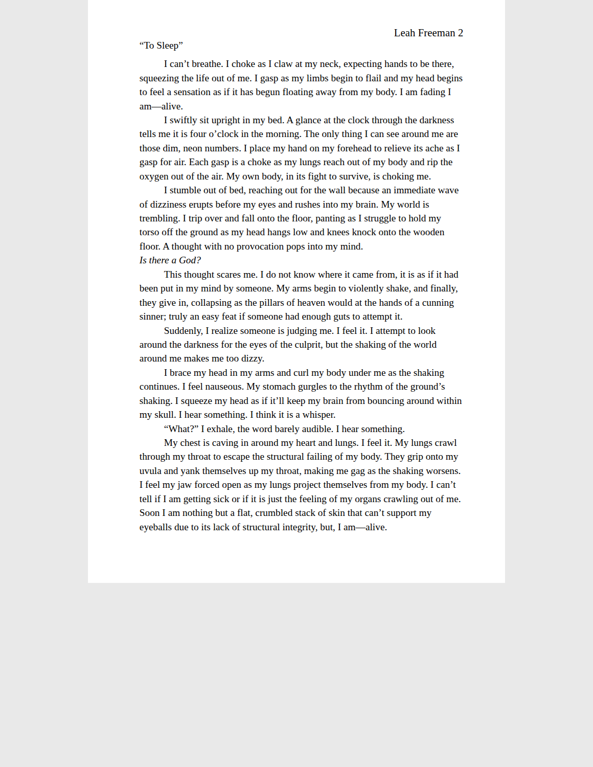Leah Freeman 2
“To Sleep”
I can’t breathe. I choke as I claw at my neck, expecting hands to be there, squeezing the life out of me. I gasp as my limbs begin to flail and my head begins to feel a sensation as if it has begun floating away from my body. I am fading I am—alive.
I swiftly sit upright in my bed. A glance at the clock through the darkness tells me it is four o’clock in the morning. The only thing I can see around me are those dim, neon numbers. I place my hand on my forehead to relieve its ache as I gasp for air. Each gasp is a choke as my lungs reach out of my body and rip the oxygen out of the air. My own body, in its fight to survive, is choking me.
I stumble out of bed, reaching out for the wall because an immediate wave of dizziness erupts before my eyes and rushes into my brain. My world is trembling. I trip over and fall onto the floor, panting as I struggle to hold my torso off the ground as my head hangs low and knees knock onto the wooden floor. A thought with no provocation pops into my mind.
Is there a God?
This thought scares me. I do not know where it came from, it is as if it had been put in my mind by someone. My arms begin to violently shake, and finally, they give in, collapsing as the pillars of heaven would at the hands of a cunning sinner; truly an easy feat if someone had enough guts to attempt it.
Suddenly, I realize someone is judging me. I feel it. I attempt to look around the darkness for the eyes of the culprit, but the shaking of the world around me makes me too dizzy.
I brace my head in my arms and curl my body under me as the shaking continues. I feel nauseous. My stomach gurgles to the rhythm of the ground’s shaking. I squeeze my head as if it’ll keep my brain from bouncing around within my skull. I hear something. I think it is a whisper.
“What?” I exhale, the word barely audible. I hear something.
My chest is caving in around my heart and lungs. I feel it. My lungs crawl through my throat to escape the structural failing of my body. They grip onto my uvula and yank themselves up my throat, making me gag as the shaking worsens. I feel my jaw forced open as my lungs project themselves from my body. I can’t tell if I am getting sick or if it is just the feeling of my organs crawling out of me. Soon I am nothing but a flat, crumbled stack of skin that can’t support my eyeballs due to its lack of structural integrity, but, I am—alive.